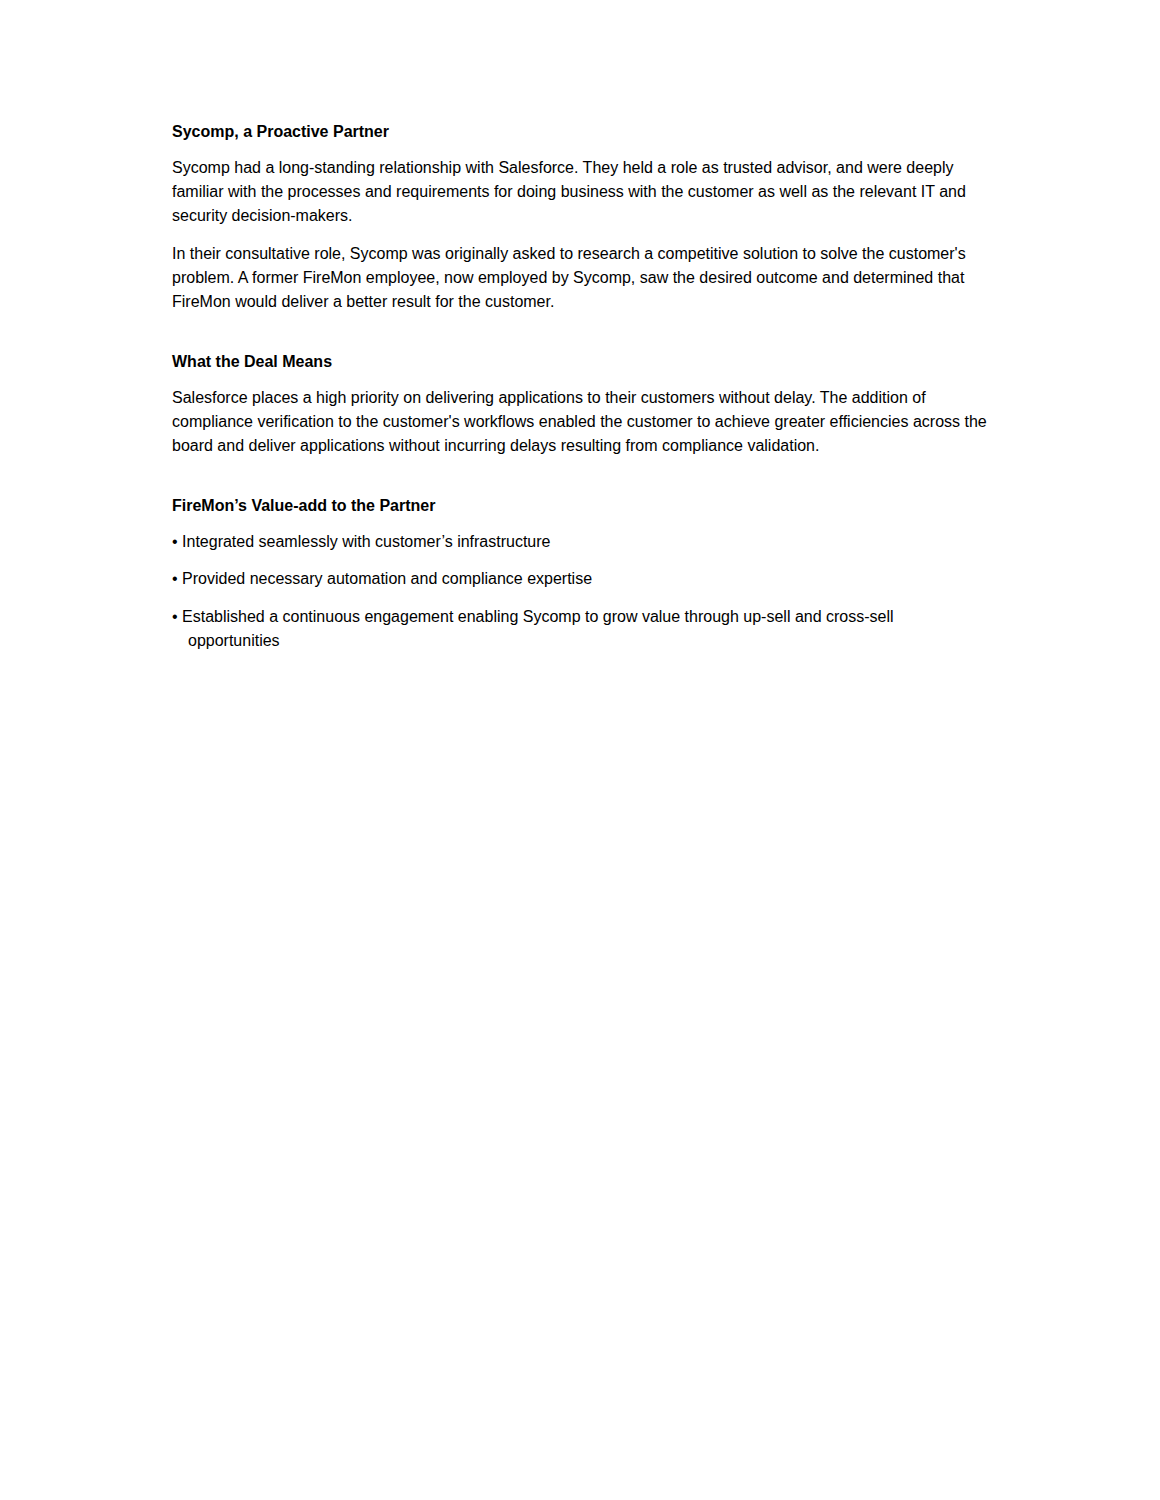Sycomp, a Proactive Partner
Sycomp had a long-standing relationship with Salesforce. They held a role as trusted advisor, and were deeply familiar with the processes and requirements for doing business with the customer as well as the relevant IT and security decision-makers.
In their consultative role, Sycomp was originally asked to research a competitive solution to solve the customer's problem. A former FireMon employee, now employed by Sycomp, saw the desired outcome and determined that FireMon would deliver a better result for the customer.
What the Deal Means
Salesforce places a high priority on delivering applications to their customers without delay. The addition of compliance verification to the customer's workflows enabled the customer to achieve greater efficiencies across the board and deliver applications without incurring delays resulting from compliance validation.
FireMon’s Value-add to the Partner
Integrated seamlessly with customer’s infrastructure
Provided necessary automation and compliance expertise
Established a continuous engagement enabling Sycomp to grow value through up-sell and cross-sell opportunities